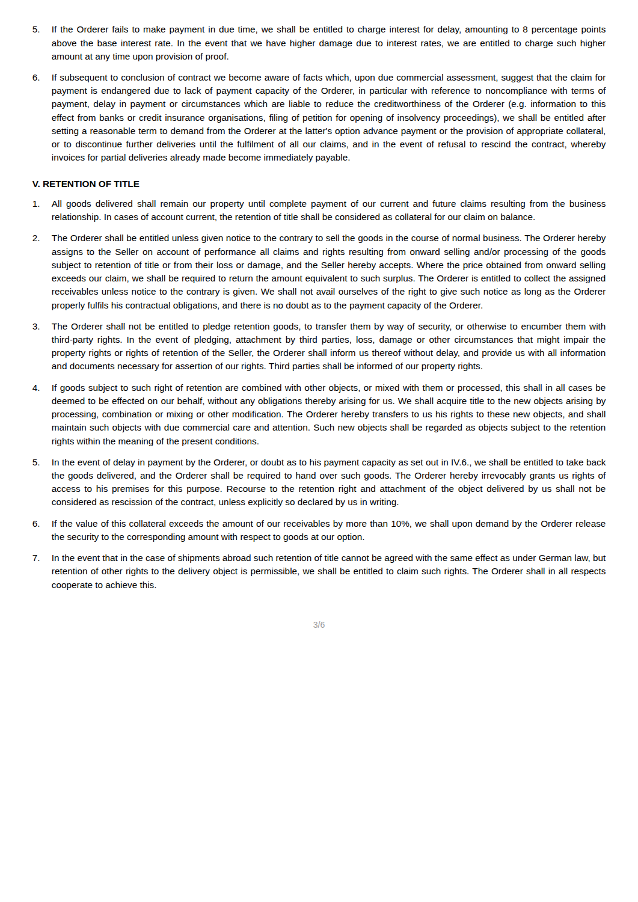If the Orderer fails to make payment in due time, we shall be entitled to charge interest for delay, amounting to 8 percentage points above the base interest rate. In the event that we have higher damage due to interest rates, we are entitled to charge such higher amount at any time upon provision of proof.
If subsequent to conclusion of contract we become aware of facts which, upon due commercial assessment, suggest that the claim for payment is endangered due to lack of payment capacity of the Orderer, in particular with reference to noncompliance with terms of payment, delay in payment or circumstances which are liable to reduce the creditworthiness of the Orderer (e.g. information to this effect from banks or credit insurance organisations, filing of petition for opening of insolvency proceedings), we shall be entitled after setting a reasonable term to demand from the Orderer at the latter's option advance payment or the provision of appropriate collateral, or to discontinue further deliveries until the fulfilment of all our claims, and in the event of refusal to rescind the contract, whereby invoices for partial deliveries already made become immediately payable.
V. RETENTION OF TITLE
All goods delivered shall remain our property until complete payment of our current and future claims resulting from the business relationship. In cases of account current, the retention of title shall be considered as collateral for our claim on balance.
The Orderer shall be entitled unless given notice to the contrary to sell the goods in the course of normal business. The Orderer hereby assigns to the Seller on account of performance all claims and rights resulting from onward selling and/or processing of the goods subject to retention of title or from their loss or damage, and the Seller hereby accepts. Where the price obtained from onward selling exceeds our claim, we shall be required to return the amount equivalent to such surplus. The Orderer is entitled to collect the assigned receivables unless notice to the contrary is given. We shall not avail ourselves of the right to give such notice as long as the Orderer properly fulfils his contractual obligations, and there is no doubt as to the payment capacity of the Orderer.
The Orderer shall not be entitled to pledge retention goods, to transfer them by way of security, or otherwise to encumber them with third-party rights. In the event of pledging, attachment by third parties, loss, damage or other circumstances that might impair the property rights or rights of retention of the Seller, the Orderer shall inform us thereof without delay, and provide us with all information and documents necessary for assertion of our rights. Third parties shall be informed of our property rights.
If goods subject to such right of retention are combined with other objects, or mixed with them or processed, this shall in all cases be deemed to be effected on our behalf, without any obligations thereby arising for us. We shall acquire title to the new objects arising by processing, combination or mixing or other modification. The Orderer hereby transfers to us his rights to these new objects, and shall maintain such objects with due commercial care and attention. Such new objects shall be regarded as objects subject to the retention rights within the meaning of the present conditions.
In the event of delay in payment by the Orderer, or doubt as to his payment capacity as set out in IV.6., we shall be entitled to take back the goods delivered, and the Orderer shall be required to hand over such goods. The Orderer hereby irrevocably grants us rights of access to his premises for this purpose. Recourse to the retention right and attachment of the object delivered by us shall not be considered as rescission of the contract, unless explicitly so declared by us in writing.
If the value of this collateral exceeds the amount of our receivables by more than 10%, we shall upon demand by the Orderer release the security to the corresponding amount with respect to goods at our option.
In the event that in the case of shipments abroad such retention of title cannot be agreed with the same effect as under German law, but retention of other rights to the delivery object is permissible, we shall be entitled to claim such rights. The Orderer shall in all respects cooperate to achieve this.
3/6